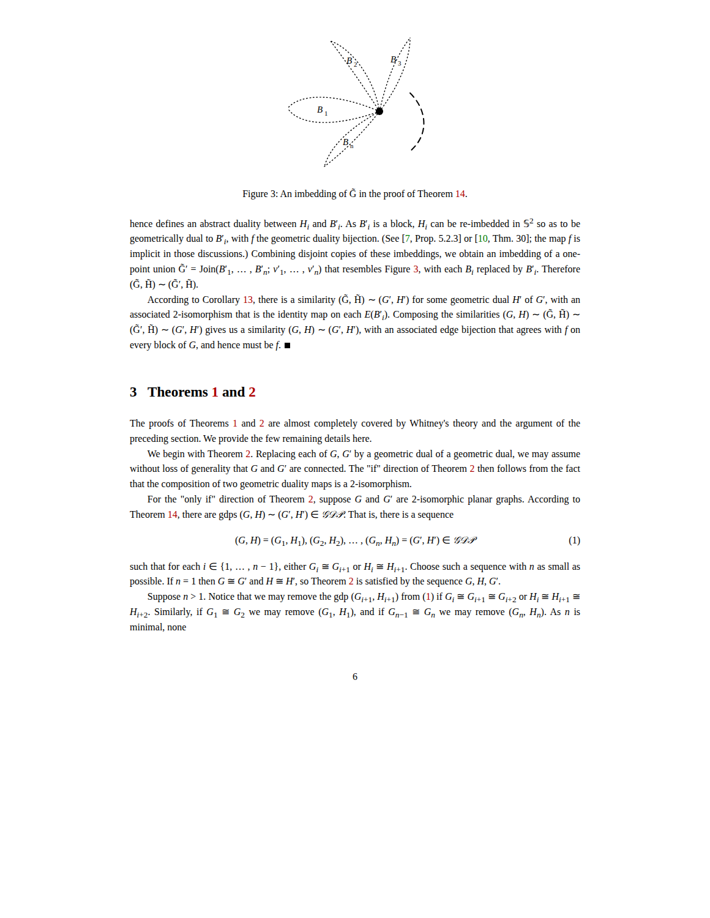B 1 B 2 B 3 B n
Figure 3: An imbedding of G̃ in the proof of Theorem 14.
hence defines an abstract duality between Hi and B′i. As B′i is a block, Hi can be re-imbedded in 𝕊2 so as to be geometrically dual to B′i, with f the geometric duality bijection. (See [7, Prop. 5.2.3] or [10, Thm. 30]; the map f is implicit in those discussions.) Combining disjoint copies of these imbeddings, we obtain an imbedding of a one-point union G̃′ = Join(B′1, … , B′n; v′1, … , v′n) that resembles Figure 3, with each Bi replaced by B′i. Therefore (G̃, H̃) ∼ (G̃′, H̃).
According to Corollary 13, there is a similarity (G̃, H̃) ∼ (G′, H′) for some geometric dual H′ of G′, with an associated 2-isomorphism that is the identity map on each E(B′i). Composing the similarities (G, H) ∼ (G̃, H̃) ∼ (G̃′, H̃) ∼ (G′, H′) gives us a similarity (G, H) ∼ (G′, H′), with an associated edge bijection that agrees with f on every block of G, and hence must be f.
3 Theorems 1 and 2
The proofs of Theorems 1 and 2 are almost completely covered by Whitney's theory and the argument of the preceding section. We provide the few remaining details here.
We begin with Theorem 2. Replacing each of G, G′ by a geometric dual of a geometric dual, we may assume without loss of generality that G and G′ are connected. The "if" direction of Theorem 2 then follows from the fact that the composition of two geometric duality maps is a 2-isomorphism.
For the "only if" direction of Theorem 2, suppose G and G′ are 2-isomorphic planar graphs. According to Theorem 14, there are gdps (G, H) ∼ (G′, H′) ∈ 𝒢𝒟𝒫. That is, there is a sequence
(G, H) = (G1, H1), (G2, H2), … , (Gn, Hn) = (G′, H′) ∈ 𝒢𝒟𝒫 (1)
such that for each i ∈ {1, … , n − 1}, either Gi ≅ Gi+1 or Hi ≅ Hi+1. Choose such a sequence with n as small as possible. If n = 1 then G ≅ G′ and H ≅ H′, so Theorem 2 is satisfied by the sequence G, H, G′.
Suppose n > 1. Notice that we may remove the gdp (Gi+1, Hi+1) from (1) if Gi ≅ Gi+1 ≅ Gi+2 or Hi ≅ Hi+1 ≅ Hi+2. Similarly, if G1 ≅ G2 we may remove (G1, H1), and if Gn−1 ≅ Gn we may remove (Gn, Hn). As n is minimal, none
6